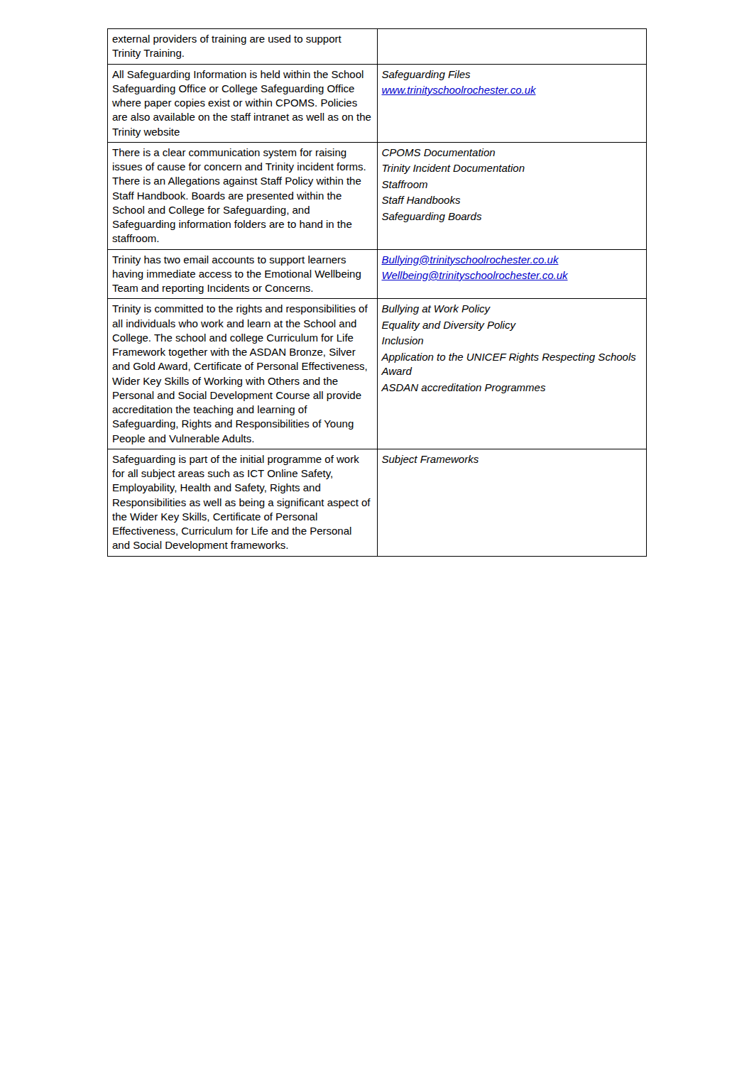| external providers of training are used to support Trinity Training. | |
| All Safeguarding Information is held within the School Safeguarding Office or College Safeguarding Office where paper copies exist or within CPOMS. Policies are also available on the staff intranet as well as on the Trinity website | Safeguarding Files www.trinityschoolrochester.co.uk |
| There is a clear communication system for raising issues of cause for concern and Trinity incident forms. There is an Allegations against Staff Policy within the Staff Handbook. Boards are presented within the School and College for Safeguarding, and Safeguarding information folders are to hand in the staffroom. | CPOMS Documentation Trinity Incident Documentation Staffroom Staff Handbooks Safeguarding Boards |
| Trinity has two email accounts to support learners having immediate access to the Emotional Wellbeing Team and reporting Incidents or Concerns. | Bullying@trinityschoolrochester.co.uk Wellbeing@trinityschoolrochester.co.uk |
| Trinity is committed to the rights and responsibilities of all individuals who work and learn at the School and College. The school and college Curriculum for Life Framework together with the ASDAN Bronze, Silver and Gold Award, Certificate of Personal Effectiveness, Wider Key Skills of Working with Others and the Personal and Social Development Course all provide accreditation the teaching and learning of Safeguarding, Rights and Responsibilities of Young People and Vulnerable Adults. | Bullying at Work Policy Equality and Diversity Policy Inclusion Application to the UNICEF Rights Respecting Schools Award ASDAN accreditation Programmes |
| Safeguarding is part of the initial programme of work for all subject areas such as ICT Online Safety, Employability, Health and Safety, Rights and Responsibilities as well as being a significant aspect of the Wider Key Skills, Certificate of Personal Effectiveness, Curriculum for Life and the Personal and Social Development frameworks. | Subject Frameworks |